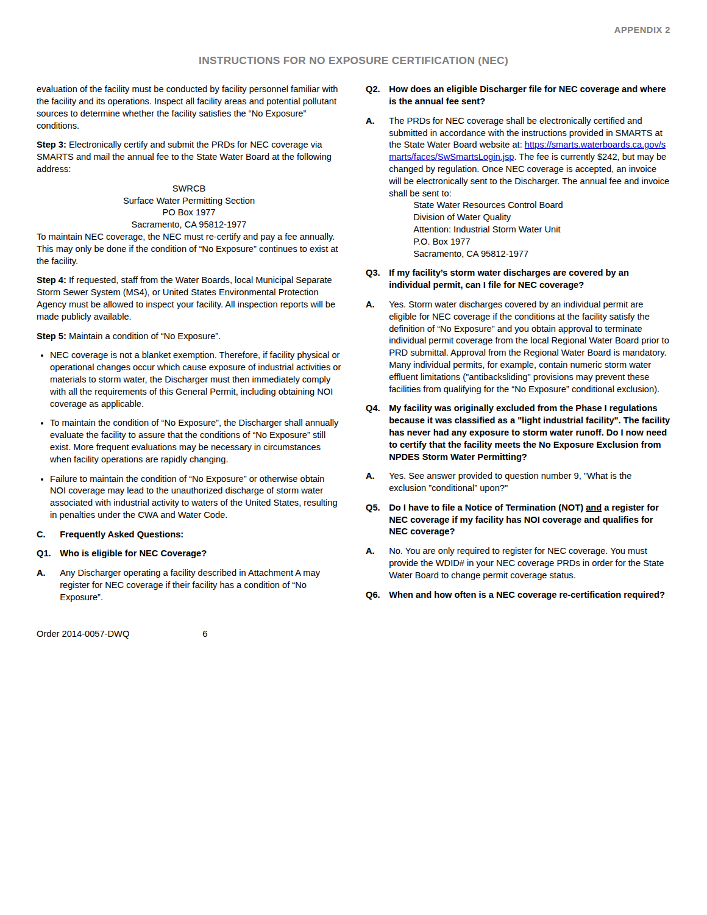APPENDIX 2
INSTRUCTIONS FOR NO EXPOSURE CERTIFICATION (NEC)
evaluation of the facility must be conducted by facility personnel familiar with the facility and its operations. Inspect all facility areas and potential pollutant sources to determine whether the facility satisfies the “No Exposure” conditions.
Step 3: Electronically certify and submit the PRDs for NEC coverage via SMARTS and mail the annual fee to the State Water Board at the following address:
SWRCB
Surface Water Permitting Section
PO Box 1977
Sacramento, CA 95812-1977
To maintain NEC coverage, the NEC must re-certify and pay a fee annually. This may only be done if the condition of “No Exposure” continues to exist at the facility.
Step 4: If requested, staff from the Water Boards, local Municipal Separate Storm Sewer System (MS4), or United States Environmental Protection Agency must be allowed to inspect your facility. All inspection reports will be made publicly available.
Step 5: Maintain a condition of “No Exposure”.
NEC coverage is not a blanket exemption. Therefore, if facility physical or operational changes occur which cause exposure of industrial activities or materials to storm water, the Discharger must then immediately comply with all the requirements of this General Permit, including obtaining NOI coverage as applicable.
To maintain the condition of “No Exposure”, the Discharger shall annually evaluate the facility to assure that the conditions of “No Exposure” still exist. More frequent evaluations may be necessary in circumstances when facility operations are rapidly changing.
Failure to maintain the condition of “No Exposure” or otherwise obtain NOI coverage may lead to the unauthorized discharge of storm water associated with industrial activity to waters of the United States, resulting in penalties under the CWA and Water Code.
C. Frequently Asked Questions:
Q1. Who is eligible for NEC Coverage?
A. Any Discharger operating a facility described in Attachment A may register for NEC coverage if their facility has a condition of “No Exposure”.
Q2. How does an eligible Discharger file for NEC coverage and where is the annual fee sent?
A. The PRDs for NEC coverage shall be electronically certified and submitted in accordance with the instructions provided in SMARTS at the State Water Board website at: https://smarts.waterboards.ca.gov/smarts/faces/SwSmartsLogin.jsp. The fee is currently $242, but may be changed by regulation. Once NEC coverage is accepted, an invoice will be electronically sent to the Discharger. The annual fee and invoice shall be sent to:
State Water Resources Control Board
Division of Water Quality
Attention: Industrial Storm Water Unit
P.O. Box 1977
Sacramento, CA 95812-1977
Q3. If my facility’s storm water discharges are covered by an individual permit, can I file for NEC coverage?
A. Yes. Storm water discharges covered by an individual permit are eligible for NEC coverage if the conditions at the facility satisfy the definition of “No Exposure” and you obtain approval to terminate individual permit coverage from the local Regional Water Board prior to PRD submittal. Approval from the Regional Water Board is mandatory. Many individual permits, for example, contain numeric storm water effluent limitations ("antibacksliding" provisions may prevent these facilities from qualifying for the “No Exposure” conditional exclusion).
Q4. My facility was originally excluded from the Phase I regulations because it was classified as a "light industrial facility". The facility has never had any exposure to storm water runoff. Do I now need to certify that the facility meets the No Exposure Exclusion from NPDES Storm Water Permitting?
A. Yes. See answer provided to question number 9, "What is the exclusion ”conditional” upon?"
Q5. Do I have to file a Notice of Termination (NOT) and a register for NEC coverage if my facility has NOI coverage and qualifies for NEC coverage?
A. No. You are only required to register for NEC coverage. You must provide the WDID# in your NEC coverage PRDs in order for the State Water Board to change permit coverage status.
Q6. When and how often is a NEC coverage re-certification required?
Order 2014-0057-DWQ 6